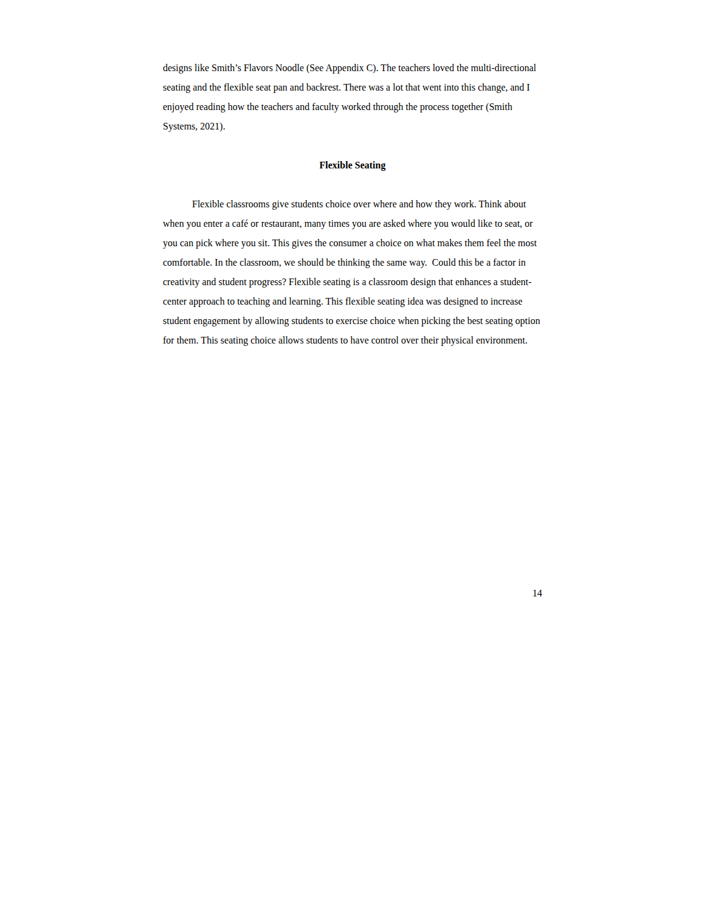designs like Smith’s Flavors Noodle (See Appendix C). The teachers loved the multi-directional seating and the flexible seat pan and backrest. There was a lot that went into this change, and I enjoyed reading how the teachers and faculty worked through the process together (Smith Systems, 2021).
Flexible Seating
Flexible classrooms give students choice over where and how they work. Think about when you enter a café or restaurant, many times you are asked where you would like to seat, or you can pick where you sit. This gives the consumer a choice on what makes them feel the most comfortable. In the classroom, we should be thinking the same way. Could this be a factor in creativity and student progress? Flexible seating is a classroom design that enhances a student-center approach to teaching and learning. This flexible seating idea was designed to increase student engagement by allowing students to exercise choice when picking the best seating option for them. This seating choice allows students to have control over their physical environment.
14